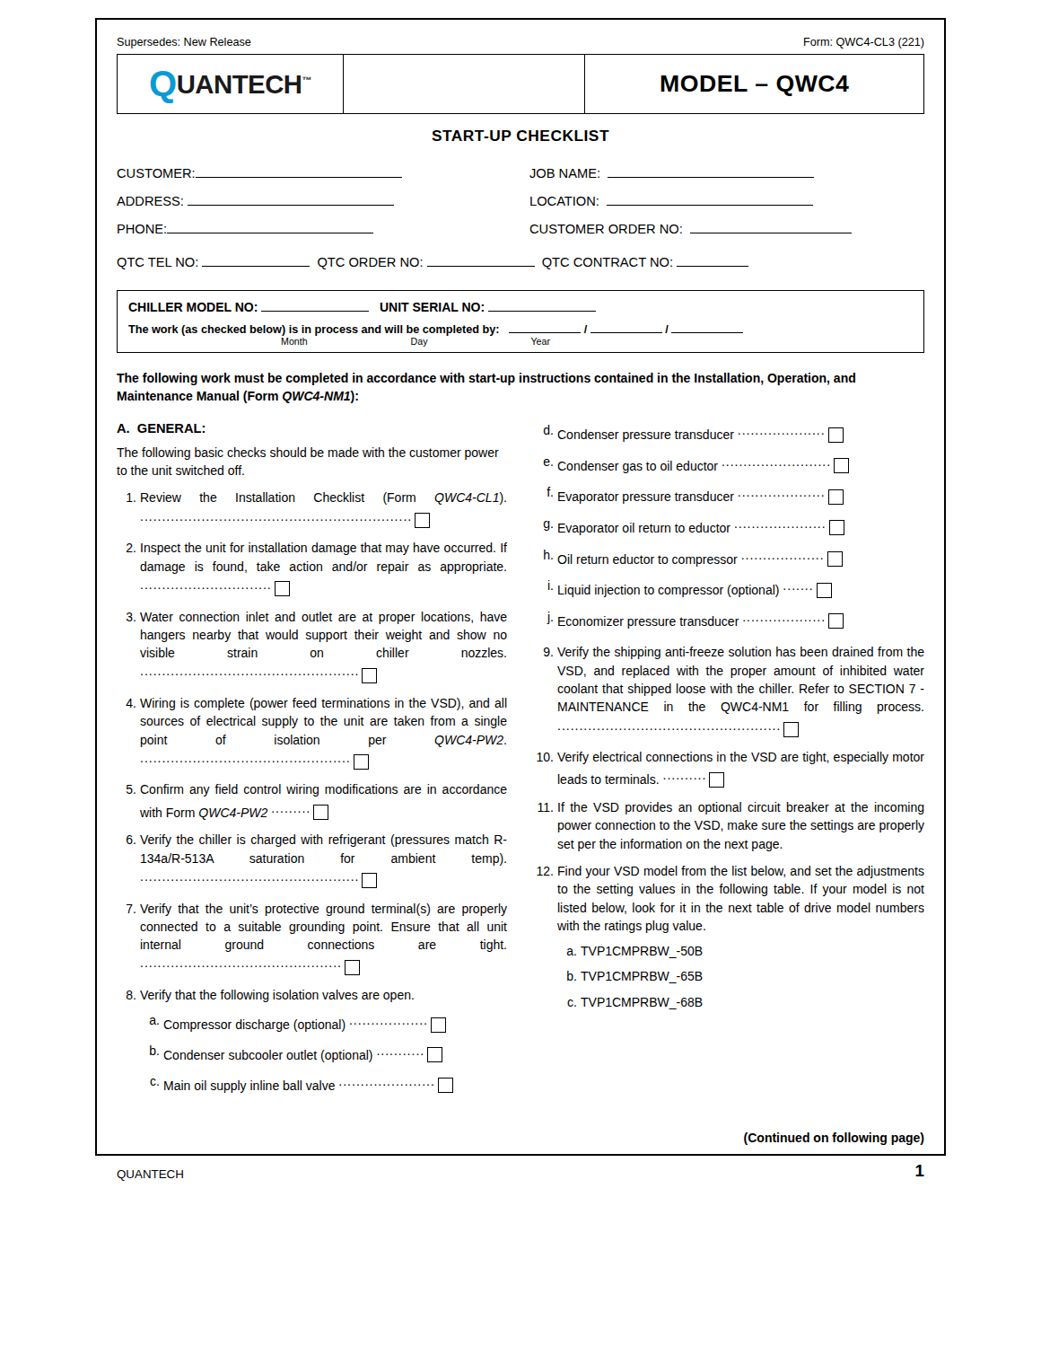Supersedes: New Release
Form: QWC4-CL3 (221)
| Q UANTECH ™ | | MODEL – QWC4 |
START-UP CHECKLIST
CUSTOMER:
ADDRESS:
PHONE:
JOB NAME:
LOCATION:
CUSTOMER ORDER NO:
QTC TEL NO: QTC ORDER NO: QTC CONTRACT NO:
CHILLER MODEL NO: UNIT SERIAL NO:
The work (as checked below) is in process and will be completed by: / /
Month Day Year
The following work must be completed in accordance with start-up instructions contained in the Installation, Operation, and Maintenance Manual (Form QWC4-NM1):
A. GENERAL:
The following basic checks should be made with the customer power to the unit switched off.
Review the Installation Checklist (Form QWC4-CL1). ..............................................................
Inspect the unit for installation damage that may have occurred. If damage is found, take action and/or repair as appropriate...............................
Water connection inlet and outlet are at proper locations, have hangers nearby that would support their weight and show no visible strain on chiller nozzles. ..................................................
Wiring is complete (power feed terminations in the VSD), and all sources of electrical supply to the unit are taken from a single point of isolation per QWC4-PW2. ................................................
Confirm any field control wiring modifications are in accordance with Form QWC4-PW2 .........
Verify the chiller is charged with refrigerant (pressures match R-134a/R-513A saturation for ambient temp). ..................................................
Verify that the unit’s protective ground terminal(s) are properly connected to a suitable grounding point. Ensure that all unit internal ground connections are tight. ..............................................
Verify that the following isolation valves are open.
Compressor discharge (optional) ..................
Condenser subcooler outlet (optional) ...........
Main oil supply inline ball valve ......................
Condenser pressure transducer ....................
Condenser gas to oil eductor .........................
Evaporator pressure transducer ....................
Evaporator oil return to eductor .....................
Oil return eductor to compressor ...................
Liquid injection to compressor (optional) .......
Economizer pressure transducer ...................
Verify the shipping anti-freeze solution has been drained from the VSD, and replaced with the proper amount of inhibited water coolant that shipped loose with the chiller. Refer to SECTION 7 - MAINTENANCE in the QWC4-NM1 for filling process. ...................................................
Verify electrical connections in the VSD are tight, especially motor leads to terminals. ..........
If the VSD provides an optional circuit breaker at the incoming power connection to the VSD, make sure the settings are properly set per the information on the next page.
Find your VSD model from the list below, and set the adjustments to the setting values in the following table. If your model is not listed below, look for it in the next table of drive model numbers with the ratings plug value.
TVP1CMPRBW_-50B
TVP1CMPRBW_-65B
TVP1CMPRBW_-68B
(Continued on following page)
QUANTECH
1